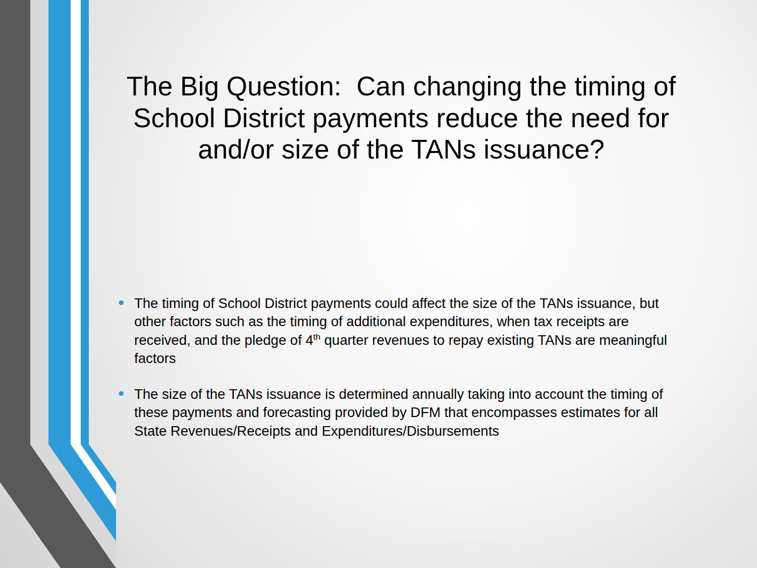The Big Question: Can changing the timing of School District payments reduce the need for and/or size of the TANs issuance?
The timing of School District payments could affect the size of the TANs issuance, but other factors such as the timing of additional expenditures, when tax receipts are received, and the pledge of 4th quarter revenues to repay existing TANs are meaningful factors
The size of the TANs issuance is determined annually taking into account the timing of these payments and forecasting provided by DFM that encompasses estimates for all State Revenues/Receipts and Expenditures/Disbursements